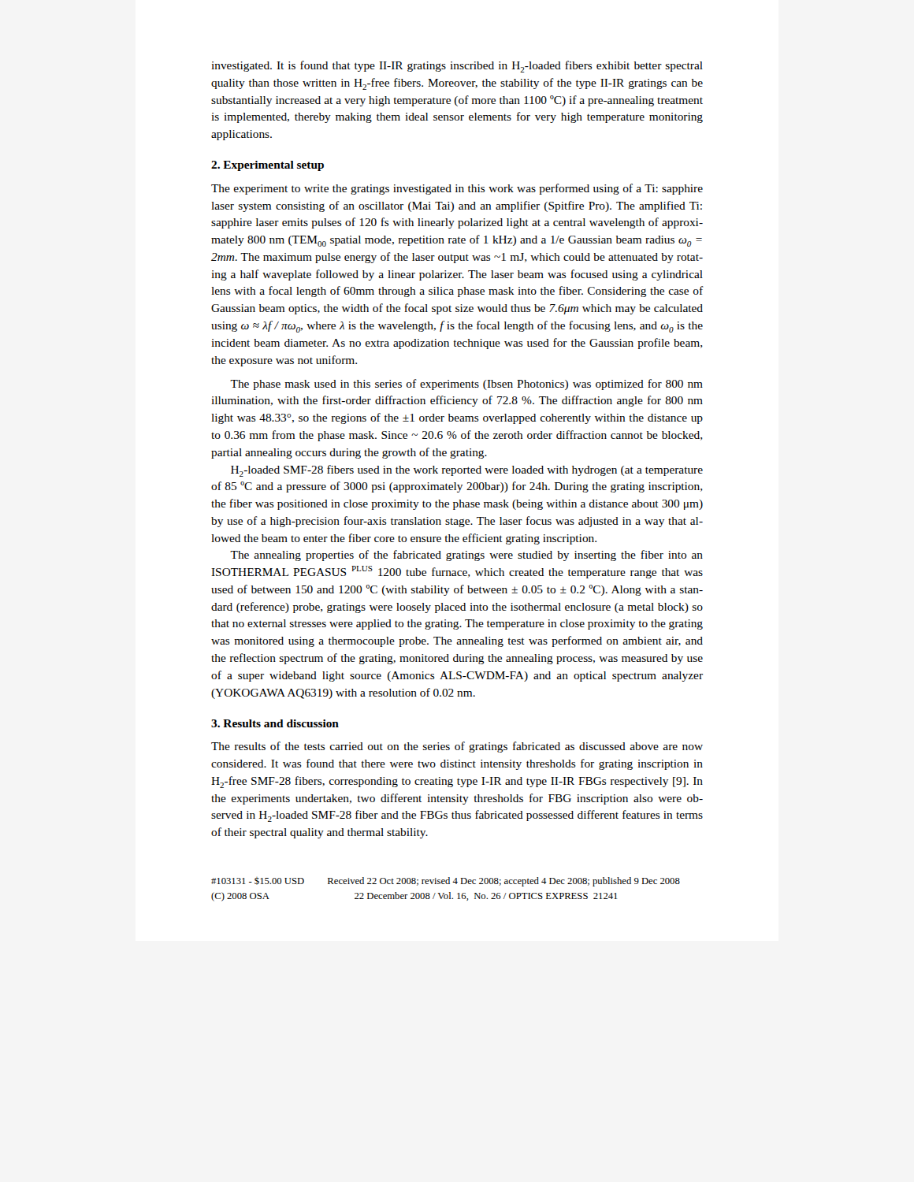investigated. It is found that type II-IR gratings inscribed in H2-loaded fibers exhibit better spectral quality than those written in H2-free fibers. Moreover, the stability of the type II-IR gratings can be substantially increased at a very high temperature (of more than 1100 ºC) if a pre-annealing treatment is implemented, thereby making them ideal sensor elements for very high temperature monitoring applications.
2. Experimental setup
The experiment to write the gratings investigated in this work was performed using of a Ti: sapphire laser system consisting of an oscillator (Mai Tai) and an amplifier (Spitfire Pro). The amplified Ti: sapphire laser emits pulses of 120 fs with linearly polarized light at a central wavelength of approximately 800 nm (TEM00 spatial mode, repetition rate of 1 kHz) and a 1/e Gaussian beam radius ω0 = 2mm. The maximum pulse energy of the laser output was ~1 mJ, which could be attenuated by rotating a half waveplate followed by a linear polarizer. The laser beam was focused using a cylindrical lens with a focal length of 60mm through a silica phase mask into the fiber. Considering the case of Gaussian beam optics, the width of the focal spot size would thus be 7.6μm which may be calculated using ω ≈ λf / πω0, where λ is the wavelength, f is the focal length of the focusing lens, and ω0 is the incident beam diameter. As no extra apodization technique was used for the Gaussian profile beam, the exposure was not uniform.
The phase mask used in this series of experiments (Ibsen Photonics) was optimized for 800 nm illumination, with the first-order diffraction efficiency of 72.8 %. The diffraction angle for 800 nm light was 48.33°, so the regions of the ±1 order beams overlapped coherently within the distance up to 0.36 mm from the phase mask. Since ~ 20.6 % of the zeroth order diffraction cannot be blocked, partial annealing occurs during the growth of the grating.
H2-loaded SMF-28 fibers used in the work reported were loaded with hydrogen (at a temperature of 85 ºC and a pressure of 3000 psi (approximately 200bar)) for 24h. During the grating inscription, the fiber was positioned in close proximity to the phase mask (being within a distance about 300 μm) by use of a high-precision four-axis translation stage. The laser focus was adjusted in a way that allowed the beam to enter the fiber core to ensure the efficient grating inscription.
The annealing properties of the fabricated gratings were studied by inserting the fiber into an ISOTHERMAL PEGASUS PLUS 1200 tube furnace, which created the temperature range that was used of between 150 and 1200 ºC (with stability of between ± 0.05 to ± 0.2 ºC). Along with a standard (reference) probe, gratings were loosely placed into the isothermal enclosure (a metal block) so that no external stresses were applied to the grating. The temperature in close proximity to the grating was monitored using a thermocouple probe. The annealing test was performed on ambient air, and the reflection spectrum of the grating, monitored during the annealing process, was measured by use of a super wideband light source (Amonics ALS-CWDM-FA) and an optical spectrum analyzer (YOKOGAWA AQ6319) with a resolution of 0.02 nm.
3. Results and discussion
The results of the tests carried out on the series of gratings fabricated as discussed above are now considered. It was found that there were two distinct intensity thresholds for grating inscription in H2-free SMF-28 fibers, corresponding to creating type I-IR and type II-IR FBGs respectively [9]. In the experiments undertaken, two different intensity thresholds for FBG inscription also were observed in H2-loaded SMF-28 fiber and the FBGs thus fabricated possessed different features in terms of their spectral quality and thermal stability.
#103131 - $15.00 USD Received 22 Oct 2008; revised 4 Dec 2008; accepted 4 Dec 2008; published 9 Dec 2008
(C) 2008 OSA 22 December 2008 / Vol. 16, No. 26 / OPTICS EXPRESS 21241